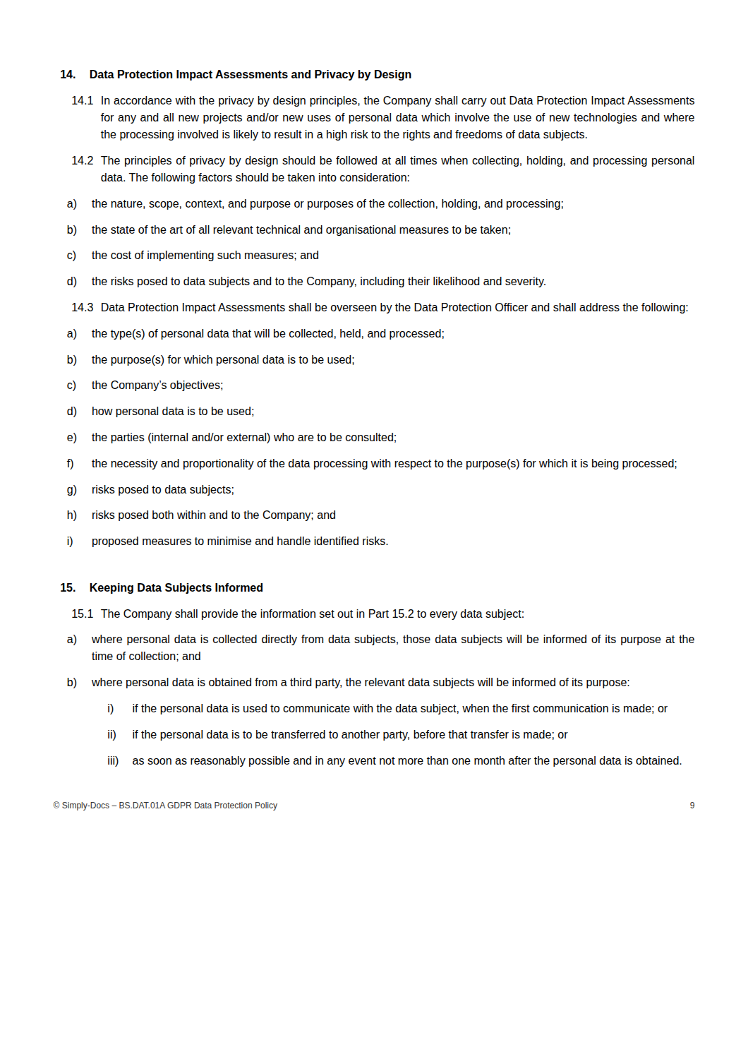14. Data Protection Impact Assessments and Privacy by Design
14.1 In accordance with the privacy by design principles, the Company shall carry out Data Protection Impact Assessments for any and all new projects and/or new uses of personal data which involve the use of new technologies and where the processing involved is likely to result in a high risk to the rights and freedoms of data subjects.
14.2 The principles of privacy by design should be followed at all times when collecting, holding, and processing personal data. The following factors should be taken into consideration:
a) the nature, scope, context, and purpose or purposes of the collection, holding, and processing;
b) the state of the art of all relevant technical and organisational measures to be taken;
c) the cost of implementing such measures; and
d) the risks posed to data subjects and to the Company, including their likelihood and severity.
14.3 Data Protection Impact Assessments shall be overseen by the Data Protection Officer and shall address the following:
a) the type(s) of personal data that will be collected, held, and processed;
b) the purpose(s) for which personal data is to be used;
c) the Company’s objectives;
d) how personal data is to be used;
e) the parties (internal and/or external) who are to be consulted;
f) the necessity and proportionality of the data processing with respect to the purpose(s) for which it is being processed;
g) risks posed to data subjects;
h) risks posed both within and to the Company; and
i) proposed measures to minimise and handle identified risks.
15. Keeping Data Subjects Informed
15.1 The Company shall provide the information set out in Part 15.2 to every data subject:
a) where personal data is collected directly from data subjects, those data subjects will be informed of its purpose at the time of collection; and
b) where personal data is obtained from a third party, the relevant data subjects will be informed of its purpose:
i) if the personal data is used to communicate with the data subject, when the first communication is made; or
ii) if the personal data is to be transferred to another party, before that transfer is made; or
iii) as soon as reasonably possible and in any event not more than one month after the personal data is obtained.
© Simply-Docs – BS.DAT.01A GDPR Data Protection Policy
9